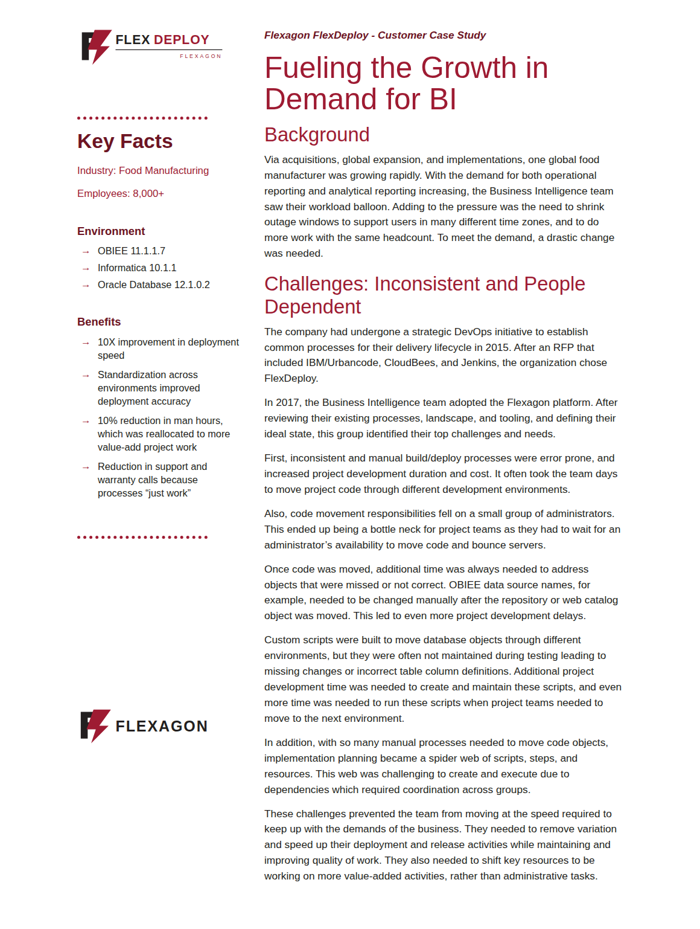FLEX DEPLOY FLEXAGON
Key Facts
Industry: Food Manufacturing
Employees: 8,000+
Environment
OBIEE 11.1.1.7
Informatica 10.1.1
Oracle Database 12.1.0.2
Benefits
10X improvement in deployment speed
Standardization across environments improved deployment accuracy
10% reduction in man hours, which was reallocated to more value-add project work
Reduction in support and warranty calls because processes “just work”
FLEXAGON
Flexagon FlexDeploy - Customer Case Study
Fueling the Growth in Demand for BI
Background
Via acquisitions, global expansion, and implementations, one global food manufacturer was growing rapidly. With the demand for both operational reporting and analytical reporting increasing, the Business Intelligence team saw their workload balloon. Adding to the pressure was the need to shrink outage windows to support users in many different time zones, and to do more work with the same headcount. To meet the demand, a drastic change was needed.
Challenges: Inconsistent and People Dependent
The company had undergone a strategic DevOps initiative to establish common processes for their delivery lifecycle in 2015. After an RFP that included IBM/Urbancode, CloudBees, and Jenkins, the organization chose FlexDeploy.
In 2017, the Business Intelligence team adopted the Flexagon platform. After reviewing their existing processes, landscape, and tooling, and defining their ideal state, this group identified their top challenges and needs.
First, inconsistent and manual build/deploy processes were error prone, and increased project development duration and cost. It often took the team days to move project code through different development environments.
Also, code movement responsibilities fell on a small group of administrators. This ended up being a bottle neck for project teams as they had to wait for an administrator’s availability to move code and bounce servers.
Once code was moved, additional time was always needed to address objects that were missed or not correct. OBIEE data source names, for example, needed to be changed manually after the repository or web catalog object was moved. This led to even more project development delays.
Custom scripts were built to move database objects through different environments, but they were often not maintained during testing leading to missing changes or incorrect table column definitions. Additional project development time was needed to create and maintain these scripts, and even more time was needed to run these scripts when project teams needed to move to the next environment.
In addition, with so many manual processes needed to move code objects, implementation planning became a spider web of scripts, steps, and resources. This web was challenging to create and execute due to dependencies which required coordination across groups.
These challenges prevented the team from moving at the speed required to keep up with the demands of the business. They needed to remove variation and speed up their deployment and release activities while maintaining and improving quality of work. They also needed to shift key resources to be working on more value-added activities, rather than administrative tasks.